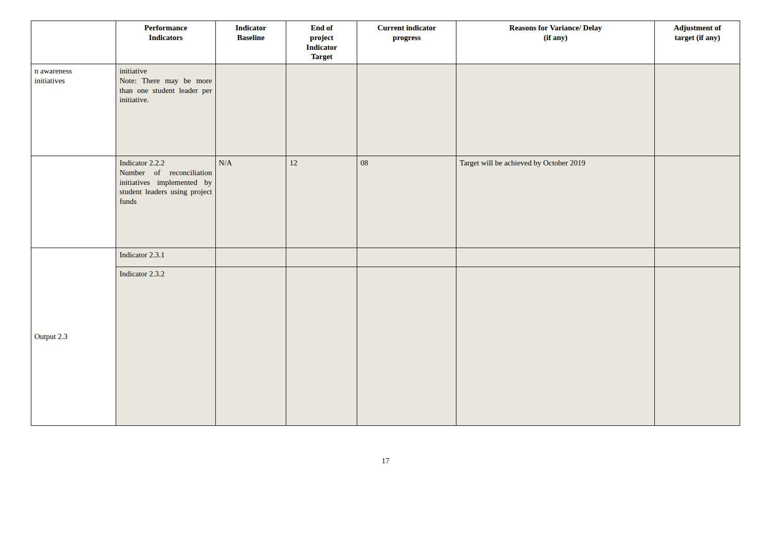| | Performance Indicators | Indicator Baseline | End of project Indicator Target | Current indicator progress | Reasons for Variance/ Delay (if any) | Adjustment of target (if any) |
| --- | --- | --- | --- | --- | --- | --- |
| n awareness initiatives | initiative Note: There may be more than one student leader per initiative. | | | | | |
| | Indicator 2.2.2 Number of reconciliation initiatives implemented by student leaders using project funds | N/A | 12 | 08 | Target will be achieved by October 2019 | |
| Output 2.3 | Indicator 2.3.1 | | | | | |
| Indicator 2.3.2 | | | | | |
17